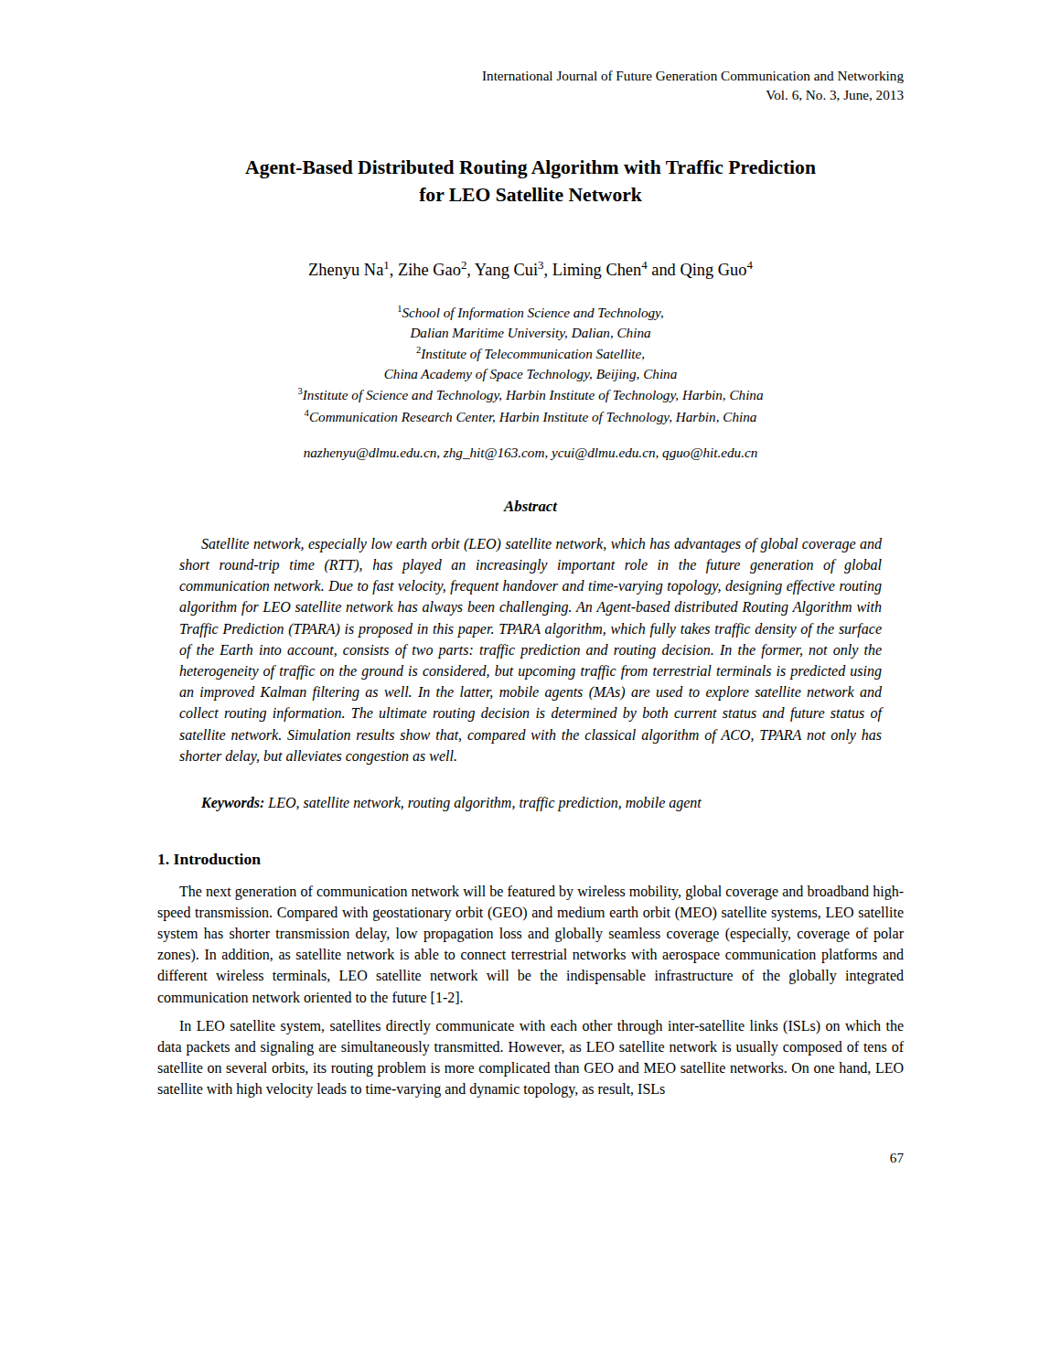International Journal of Future Generation Communication and Networking
Vol. 6, No. 3, June, 2013
Agent-Based Distributed Routing Algorithm with Traffic Prediction
for LEO Satellite Network
Zhenyu Na1, Zihe Gao2, Yang Cui3, Liming Chen4 and Qing Guo4
1School of Information Science and Technology,
Dalian Maritime University, Dalian, China
2Institute of Telecommunication Satellite,
China Academy of Space Technology, Beijing, China
3Institute of Science and Technology, Harbin Institute of Technology, Harbin, China
4Communication Research Center, Harbin Institute of Technology, Harbin, China
nazhenyu@dlmu.edu.cn, zhg_hit@163.com, ycui@dlmu.edu.cn, qguo@hit.edu.cn
Abstract
Satellite network, especially low earth orbit (LEO) satellite network, which has advantages of global coverage and short round-trip time (RTT), has played an increasingly important role in the future generation of global communication network. Due to fast velocity, frequent handover and time-varying topology, designing effective routing algorithm for LEO satellite network has always been challenging. An Agent-based distributed Routing Algorithm with Traffic Prediction (TPARA) is proposed in this paper. TPARA algorithm, which fully takes traffic density of the surface of the Earth into account, consists of two parts: traffic prediction and routing decision. In the former, not only the heterogeneity of traffic on the ground is considered, but upcoming traffic from terrestrial terminals is predicted using an improved Kalman filtering as well. In the latter, mobile agents (MAs) are used to explore satellite network and collect routing information. The ultimate routing decision is determined by both current status and future status of satellite network. Simulation results show that, compared with the classical algorithm of ACO, TPARA not only has shorter delay, but alleviates congestion as well.
Keywords: LEO, satellite network, routing algorithm, traffic prediction, mobile agent
1. Introduction
The next generation of communication network will be featured by wireless mobility, global coverage and broadband high-speed transmission. Compared with geostationary orbit (GEO) and medium earth orbit (MEO) satellite systems, LEO satellite system has shorter transmission delay, low propagation loss and globally seamless coverage (especially, coverage of polar zones). In addition, as satellite network is able to connect terrestrial networks with aerospace communication platforms and different wireless terminals, LEO satellite network will be the indispensable infrastructure of the globally integrated communication network oriented to the future [1-2].
In LEO satellite system, satellites directly communicate with each other through inter-satellite links (ISLs) on which the data packets and signaling are simultaneously transmitted. However, as LEO satellite network is usually composed of tens of satellite on several orbits, its routing problem is more complicated than GEO and MEO satellite networks. On one hand, LEO satellite with high velocity leads to time-varying and dynamic topology, as result, ISLs
67